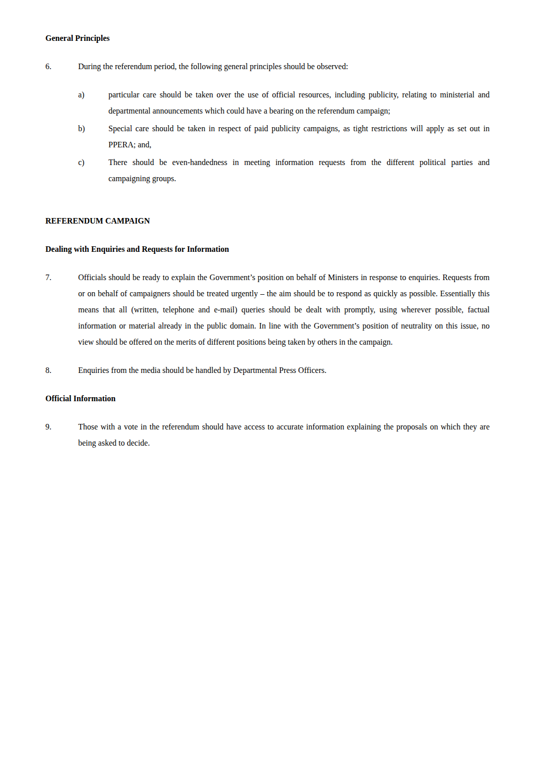General Principles
6.
During the referendum period, the following general principles should be observed:
a)
particular care should be taken over the use of official resources, including publicity, relating to ministerial and departmental announcements which could have a bearing on the referendum campaign;
b)
Special care should be taken in respect of paid publicity campaigns, as tight restrictions will apply as set out in PPERA; and,
c)
There should be even-handedness in meeting information requests from the different political parties and campaigning groups.
Referendum Campaign
Dealing with Enquiries and Requests for Information
7.
Officials should be ready to explain the Government’s position on behalf of Ministers in response to enquiries. Requests from or on behalf of campaigners should be treated urgently – the aim should be to respond as quickly as possible. Essentially this means that all (written, telephone and e-mail) queries should be dealt with promptly, using wherever possible, factual information or material already in the public domain. In line with the Government’s position of neutrality on this issue, no view should be offered on the merits of different positions being taken by others in the campaign.
8.
Enquiries from the media should be handled by Departmental Press Officers.
Official Information
9.
Those with a vote in the referendum should have access to accurate information explaining the proposals on which they are being asked to decide.